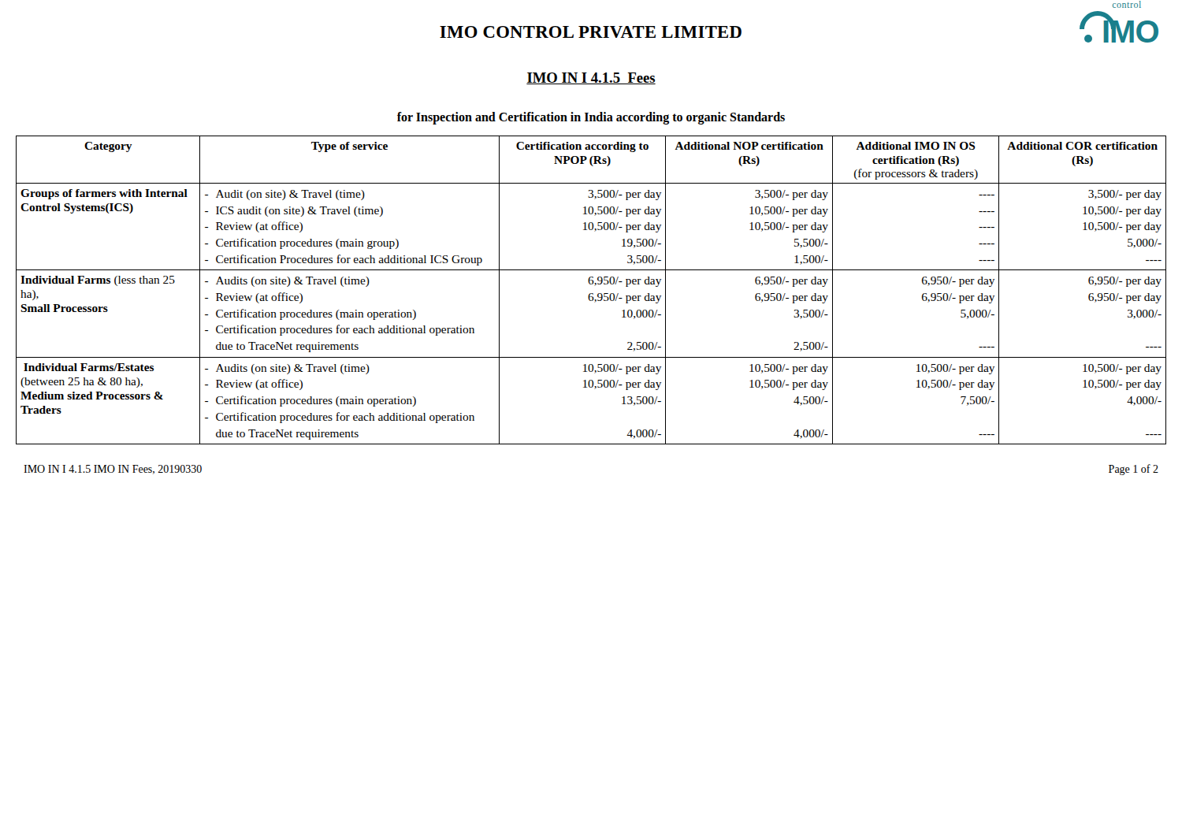control
IMO
IMO CONTROL PRIVATE LIMITED
IMO IN I 4.1.5 Fees
for Inspection and Certification in India according to organic Standards
| Category | Type of service | Certification according to NPOP (Rs) | Additional NOP certification (Rs) | Additional IMO IN OS certification (Rs) (for processors & traders) | Additional COR certification (Rs) |
| --- | --- | --- | --- | --- | --- |
| Groups of farmers with Internal Control Systems(ICS) | Audit (on site) & Travel (time) ICS audit (on site) & Travel (time) Review (at office) Certification procedures (main group) Certification Procedures for each additional ICS Group | 3,500/- per day 10,500/- per day 10,500/- per day 19,500/- 3,500/- | 3,500/- per day 10,500/- per day 10,500/- per day 5,500/- 1,500/- | ---- ---- ---- ---- ---- | 3,500/- per day 10,500/- per day 10,500/- per day 5,000/- ---- |
| Individual Farms (less than 25 ha), Small Processors | Audits (on site) & Travel (time) Review (at office) Certification procedures (main operation) Certification procedures for each additional operation due to TraceNet requirements | 6,950/- per day 6,950/- per day 10,000/- 2,500/- | 6,950/- per day 6,950/- per day 3,500/- 2,500/- | 6,950/- per day 6,950/- per day 5,000/- ---- | 6,950/- per day 6,950/- per day 3,000/- ---- |
| Individual Farms/Estates (between 25 ha & 80 ha), Medium sized Processors & Traders | Audits (on site) & Travel (time) Review (at office) Certification procedures (main operation) Certification procedures for each additional operation due to TraceNet requirements | 10,500/- per day 10,500/- per day 13,500/- 4,000/- | 10,500/- per day 10,500/- per day 4,500/- 4,000/- | 10,500/- per day 10,500/- per day 7,500/- ---- | 10,500/- per day 10,500/- per day 4,000/- ---- |
IMO IN I 4.1.5 IMO IN Fees, 20190330
Page 1 of 2